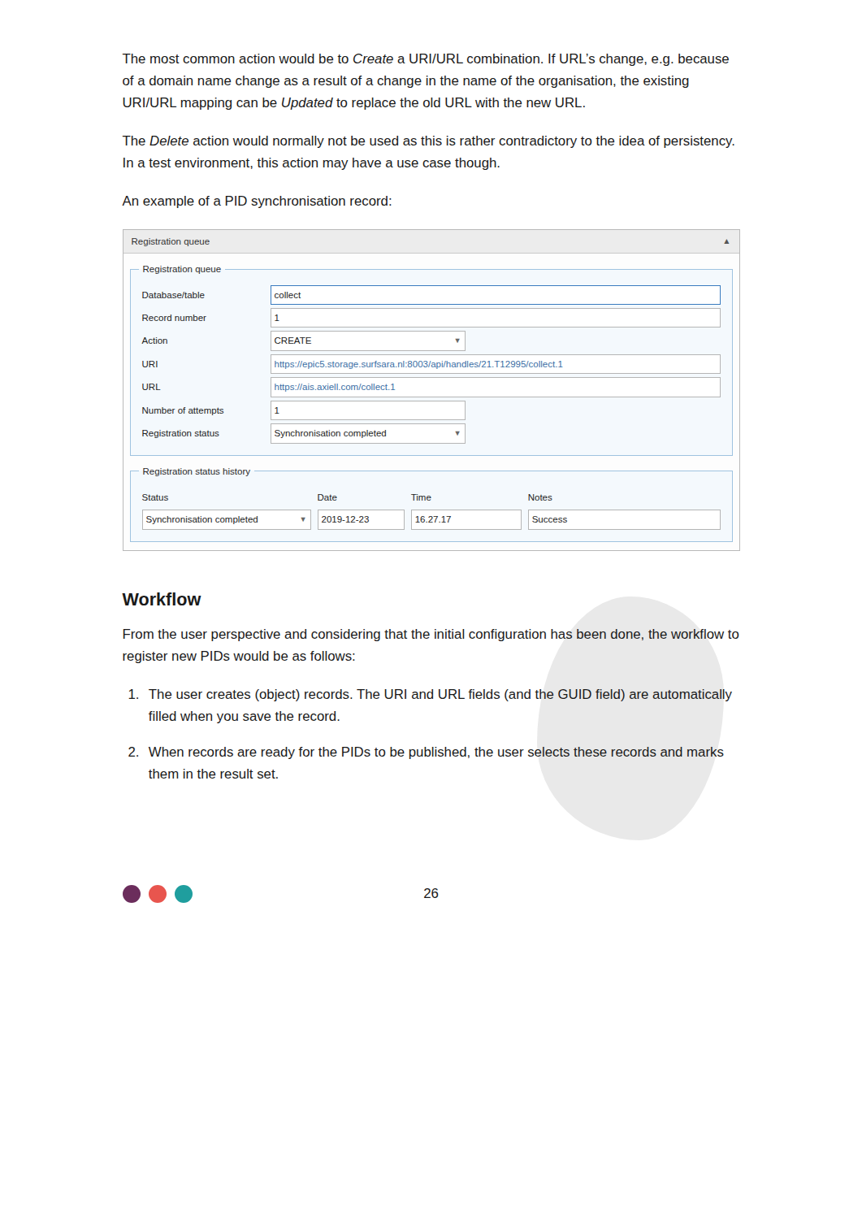The most common action would be to Create a URI/URL combination. If URL’s change, e.g. because of a domain name change as a result of a change in the name of the organisation, the existing URI/URL mapping can be Updated to replace the old URL with the new URL.
The Delete action would normally not be used as this is rather contradictory to the idea of persistency. In a test environment, this action may have a use case though.
An example of a PID synchronisation record:
Registration queue ▲
Registration queue
| Database/table | collect |
| Record number | 1 |
| Action | CREATE ▼ |
| URI | https://epic5.storage.surfsara.nl:8003/api/handles/21.T12995/collect.1 |
| URL | https://ais.axiell.com/collect.1 |
| Number of attempts | 1 |
| Registration status | Synchronisation completed ▼ |
Registration status history
| Status | Date | Time | Notes |
| --- | --- | --- | --- |
| Synchronisation completed ▼ | 2019-12-23 | 16.27.17 | Success |
Workflow
From the user perspective and considering that the initial configuration has been done, the workflow to register new PIDs would be as follows:
The user creates (object) records. The URI and URL fields (and the GUID field) are automatically filled when you save the record.
When records are ready for the PIDs to be published, the user selects these records and marks them in the result set.
26